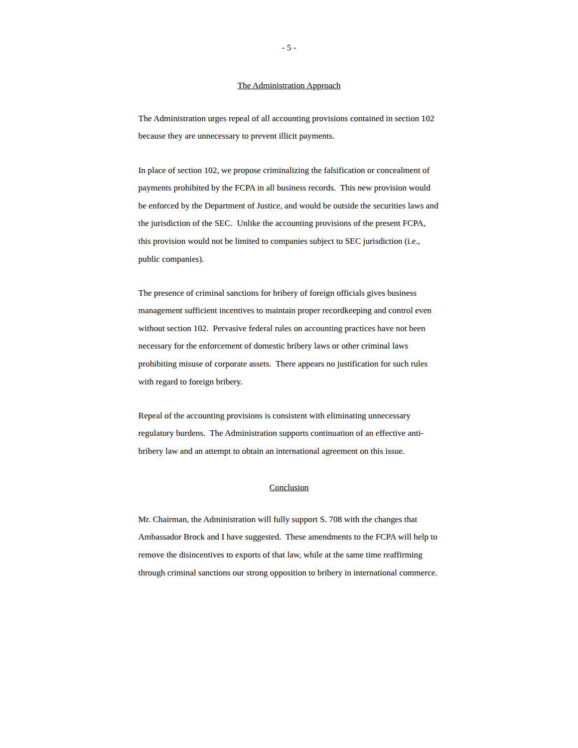- 5 -
The Administration Approach
The Administration urges repeal of all accounting provisions contained in section 102 because they are unnecessary to prevent illicit payments.
In place of section 102, we propose criminalizing the falsification or concealment of payments prohibited by the FCPA in all business records. This new provision would be enforced by the Department of Justice, and would be outside the securities laws and the jurisdiction of the SEC. Unlike the accounting provisions of the present FCPA, this provision would not be limited to companies subject to SEC jurisdiction (i.e., public companies).
The presence of criminal sanctions for bribery of foreign officials gives business management sufficient incentives to maintain proper recordkeeping and control even without section 102. Pervasive federal rules on accounting practices have not been necessary for the enforcement of domestic bribery laws or other criminal laws prohibiting misuse of corporate assets. There appears no justification for such rules with regard to foreign bribery.
Repeal of the accounting provisions is consistent with eliminating unnecessary regulatory burdens. The Administration supports continuation of an effective anti-bribery law and an attempt to obtain an international agreement on this issue.
Conclusion
Mr. Chairman, the Administration will fully support S. 708 with the changes that Ambassador Brock and I have suggested. These amendments to the FCPA will help to remove the disincentives to exports of that law, while at the same time reaffirming through criminal sanctions our strong opposition to bribery in international commerce.